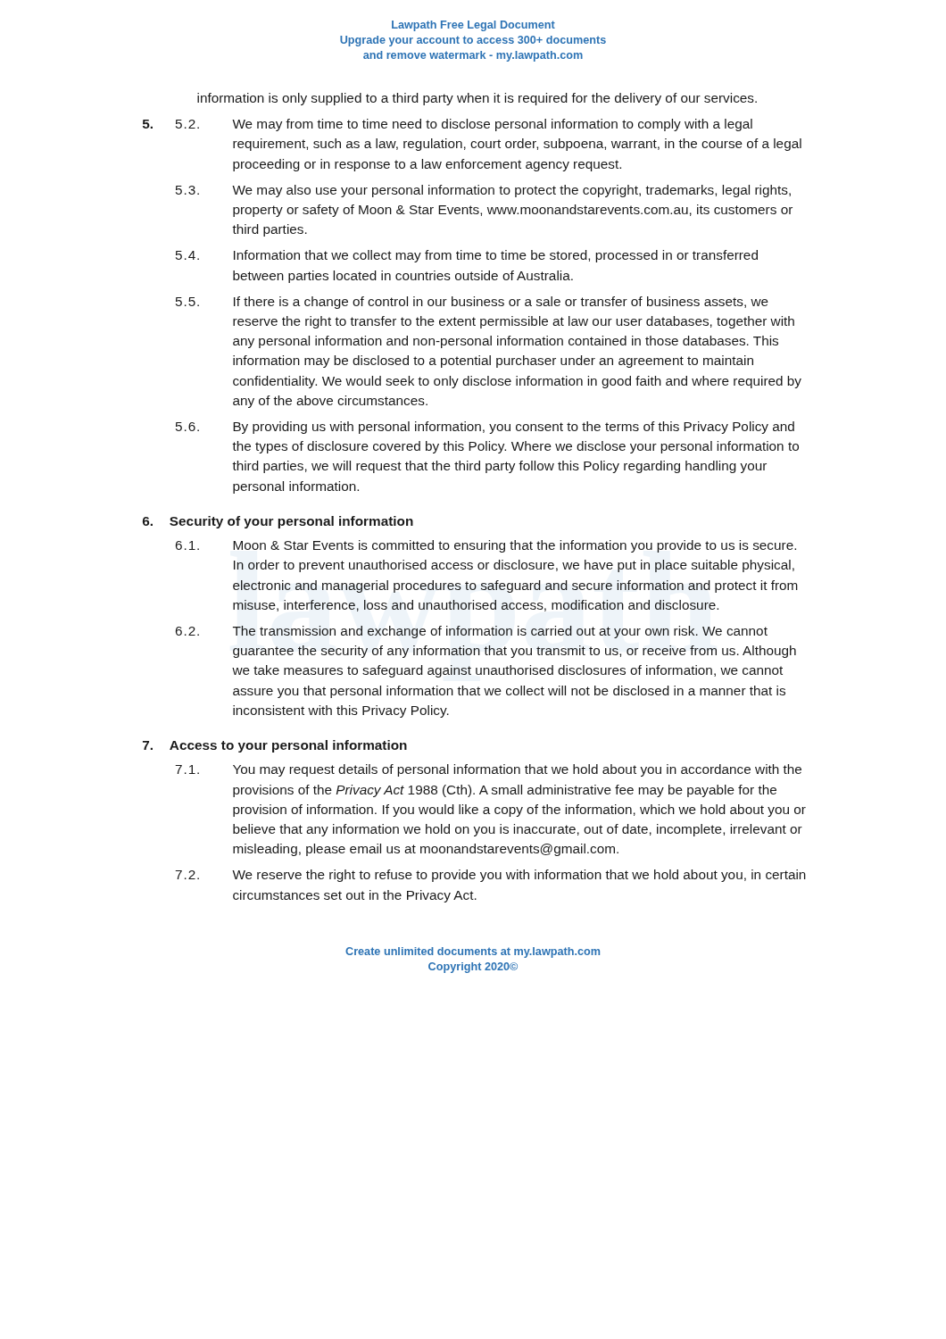lawpath
Lawpath Free Legal Document
Upgrade your account to access 300+ documents
and remove watermark - my.lawpath.com
information is only supplied to a third party when it is required for the delivery of our services.
We may from time to time need to disclose personal information to comply with a legal requirement, such as a law, regulation, court order, subpoena, warrant, in the course of a legal proceeding or in response to a law enforcement agency request.
We may also use your personal information to protect the copyright, trademarks, legal rights, property or safety of Moon & Star Events, www.moonandstarevents.com.au, its customers or third parties.
Information that we collect may from time to time be stored, processed in or transferred between parties located in countries outside of Australia.
If there is a change of control in our business or a sale or transfer of business assets, we reserve the right to transfer to the extent permissible at law our user databases, together with any personal information and non-personal information contained in those databases. This information may be disclosed to a potential purchaser under an agreement to maintain confidentiality. We would seek to only disclose information in good faith and where required by any of the above circumstances.
By providing us with personal information, you consent to the terms of this Privacy Policy and the types of disclosure covered by this Policy. Where we disclose your personal information to third parties, we will request that the third party follow this Policy regarding handling your personal information.
Security of your personal information
Moon & Star Events is committed to ensuring that the information you provide to us is secure. In order to prevent unauthorised access or disclosure, we have put in place suitable physical, electronic and managerial procedures to safeguard and secure information and protect it from misuse, interference, loss and unauthorised access, modification and disclosure.
The transmission and exchange of information is carried out at your own risk. We cannot guarantee the security of any information that you transmit to us, or receive from us. Although we take measures to safeguard against unauthorised disclosures of information, we cannot assure you that personal information that we collect will not be disclosed in a manner that is inconsistent with this Privacy Policy.
Access to your personal information
You may request details of personal information that we hold about you in accordance with the provisions of the Privacy Act 1988 (Cth). A small administrative fee may be payable for the provision of information. If you would like a copy of the information, which we hold about you or believe that any information we hold on you is inaccurate, out of date, incomplete, irrelevant or misleading, please email us at moonandstarevents@gmail.com.
We reserve the right to refuse to provide you with information that we hold about you, in certain circumstances set out in the Privacy Act.
Create unlimited documents at my.lawpath.com
Copyright 2020©